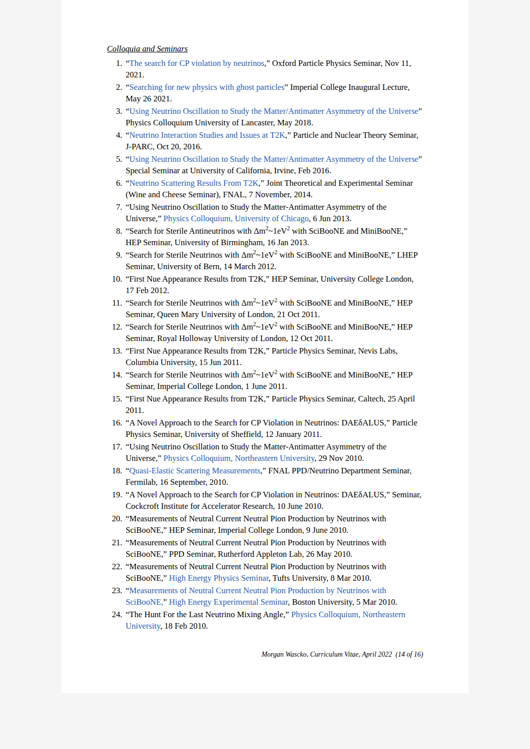Colloquia and Seminars
“The search for CP violation by neutrinos,” Oxford Particle Physics Seminar, Nov 11, 2021.
“Searching for new physics with ghost particles” Imperial College Inaugural Lecture, May 26 2021.
“Using Neutrino Oscillation to Study the Matter/Antimatter Asymmetry of the Universe” Physics Colloquium University of Lancaster, May 2018.
“Neutrino Interaction Studies and Issues at T2K,” Particle and Nuclear Theory Seminar, J-PARC, Oct 20, 2016.
“Using Neutrino Oscillation to Study the Matter/Antimatter Asymmetry of the Universe” Special Seminar at University of California, Irvine, Feb 2016.
“Neutrino Scattering Results From T2K,” Joint Theoretical and Experimental Seminar (Wine and Cheese Seminar), FNAL, 7 November, 2014.
“Using Neutrino Oscillation to Study the Matter-Antimatter Asymmetry of the Universe,” Physics Colloquium, University of Chicago, 6 Jun 2013.
“Search for Sterile Antineutrinos with Δm2~1eV2 with SciBooNE and MiniBooNE,” HEP Seminar, University of Birmingham, 16 Jan 2013.
“Search for Sterile Neutrinos with Δm2~1eV2 with SciBooNE and MiniBooNE,” LHEP Seminar, University of Bern, 14 March 2012.
“First Nue Appearance Results from T2K,” HEP Seminar, University College London, 17 Feb 2012.
“Search for Sterile Neutrinos with Δm2~1eV2 with SciBooNE and MiniBooNE,” HEP Seminar, Queen Mary University of London, 21 Oct 2011.
“Search for Sterile Neutrinos with Δm2~1eV2 with SciBooNE and MiniBooNE,” HEP Seminar, Royal Holloway University of London, 12 Oct 2011.
“First Nue Appearance Results from T2K,” Particle Physics Seminar, Nevis Labs, Columbia University, 15 Jun 2011.
“Search for Sterile Neutrinos with Δm2~1eV2 with SciBooNE and MiniBooNE,” HEP Seminar, Imperial College London, 1 June 2011.
“First Nue Appearance Results from T2K,” Particle Physics Seminar, Caltech, 25 April 2011.
“A Novel Approach to the Search for CP Violation in Neutrinos: DAEδALUS,” Particle Physics Seminar, University of Sheffield, 12 January 2011.
“Using Neutrino Oscillation to Study the Matter-Antimatter Asymmetry of the Universe,” Physics Colloquium, Northeastern University, 29 Nov 2010.
“Quasi-Elastic Scattering Measurements,” FNAL PPD/Neutrino Department Seminar, Fermilab, 16 September, 2010.
“A Novel Approach to the Search for CP Violation in Neutrinos: DAEδALUS,” Seminar, Cockcroft Institute for Accelerator Research, 10 June 2010.
“Measurements of Neutral Current Neutral Pion Production by Neutrinos with SciBooNE,” HEP Seminar, Imperial College London, 9 June 2010.
“Measurements of Neutral Current Neutral Pion Production by Neutrinos with SciBooNE,” PPD Seminar, Rutherford Appleton Lab, 26 May 2010.
“Measurements of Neutral Current Neutral Pion Production by Neutrinos with SciBooNE,” High Energy Physics Seminar, Tufts University, 8 Mar 2010.
“Measurements of Neutral Current Neutral Pion Production by Neutrinos with SciBooNE,” High Energy Experimental Seminar, Boston University, 5 Mar 2010.
“The Hunt For the Last Neutrino Mixing Angle,” Physics Colloquium, Northeastern University, 18 Feb 2010.
Morgan Wascko, Curriculum Vitae, April 2022 (14 of 16)